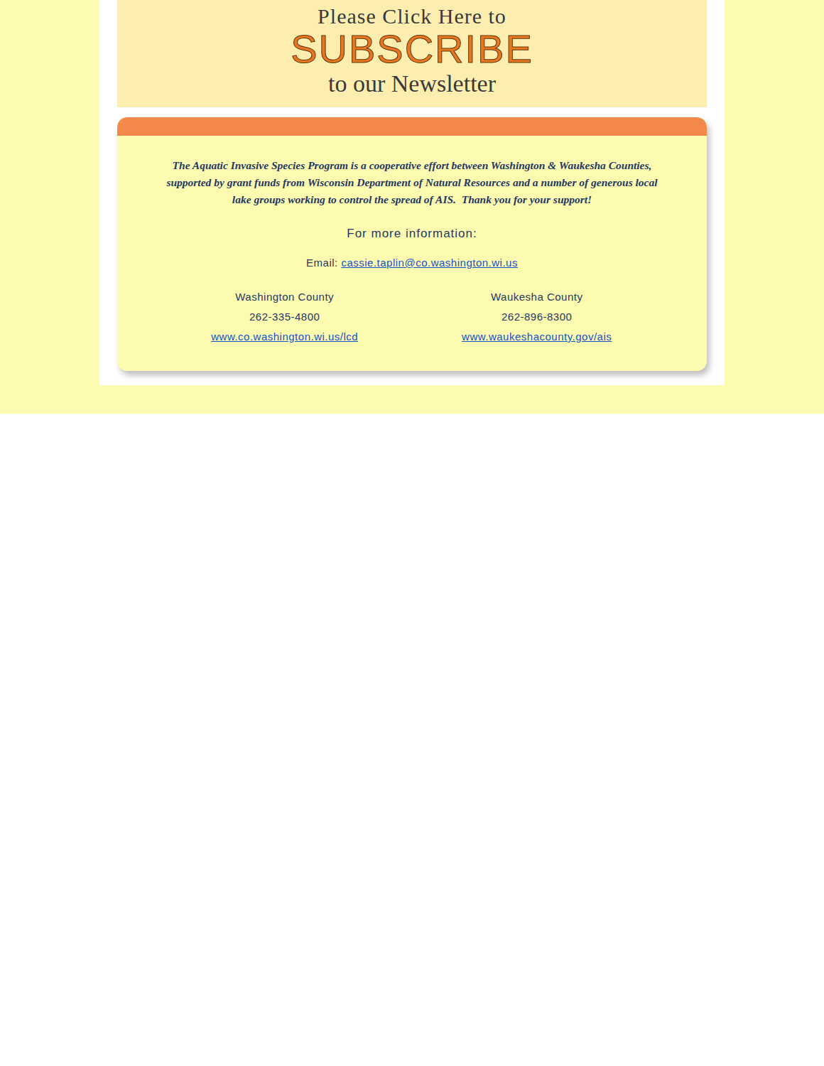Please Click Here to
SUBSCRIBE
to our Newsletter
The Aquatic Invasive Species Program is a cooperative effort between Washington & Waukesha Counties, supported by grant funds from Wisconsin Department of Natural Resources and a number of generous local lake groups working to control the spread of AIS. Thank you for your support!
For more information:
Email: cassie.taplin@co.washington.wi.us
| Washington County | Waukesha County |
| 262-335-4800 | 262-896-8300 |
| www.co.washington.wi.us/lcd | www.waukeshacounty.gov/ais |